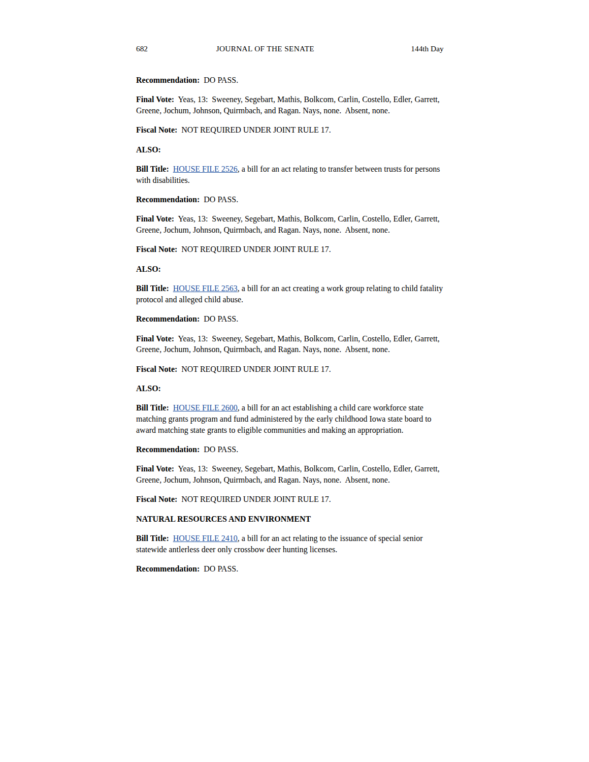682
JOURNAL OF THE SENATE
144th Day
Recommendation: DO PASS.
Final Vote: Yeas, 13: Sweeney, Segebart, Mathis, Bolkcom, Carlin, Costello, Edler, Garrett, Greene, Jochum, Johnson, Quirmbach, and Ragan. Nays, none. Absent, none.
Fiscal Note: NOT REQUIRED UNDER JOINT RULE 17.
ALSO:
Bill Title: HOUSE FILE 2526, a bill for an act relating to transfer between trusts for persons with disabilities.
Recommendation: DO PASS.
Final Vote: Yeas, 13: Sweeney, Segebart, Mathis, Bolkcom, Carlin, Costello, Edler, Garrett, Greene, Jochum, Johnson, Quirmbach, and Ragan. Nays, none. Absent, none.
Fiscal Note: NOT REQUIRED UNDER JOINT RULE 17.
ALSO:
Bill Title: HOUSE FILE 2563, a bill for an act creating a work group relating to child fatality protocol and alleged child abuse.
Recommendation: DO PASS.
Final Vote: Yeas, 13: Sweeney, Segebart, Mathis, Bolkcom, Carlin, Costello, Edler, Garrett, Greene, Jochum, Johnson, Quirmbach, and Ragan. Nays, none. Absent, none.
Fiscal Note: NOT REQUIRED UNDER JOINT RULE 17.
ALSO:
Bill Title: HOUSE FILE 2600, a bill for an act establishing a child care workforce state matching grants program and fund administered by the early childhood Iowa state board to award matching state grants to eligible communities and making an appropriation.
Recommendation: DO PASS.
Final Vote: Yeas, 13: Sweeney, Segebart, Mathis, Bolkcom, Carlin, Costello, Edler, Garrett, Greene, Jochum, Johnson, Quirmbach, and Ragan. Nays, none. Absent, none.
Fiscal Note: NOT REQUIRED UNDER JOINT RULE 17.
NATURAL RESOURCES AND ENVIRONMENT
Bill Title: HOUSE FILE 2410, a bill for an act relating to the issuance of special senior statewide antlerless deer only crossbow deer hunting licenses.
Recommendation: DO PASS.